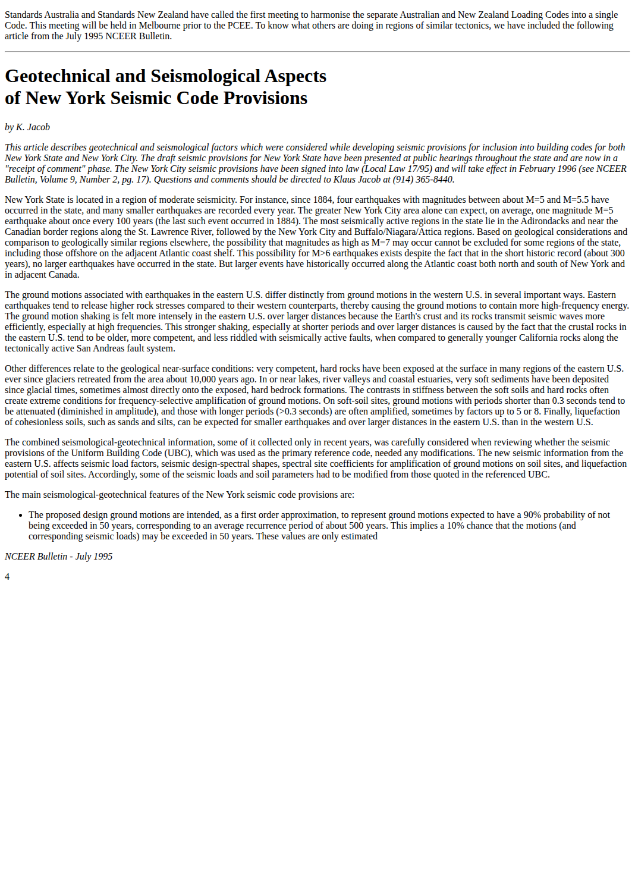Standards Australia and Standards New Zealand have called the first meeting to harmonise the separate Australian and New Zealand Loading Codes into a single Code. This meeting will be held in Melbourne prior to the PCEE. To know what others are doing in regions of similar tectonics, we have included the following article from the July 1995 NCEER Bulletin.
Geotechnical and Seismological Aspects
of New York Seismic Code Provisions
by K. Jacob
This article describes geotechnical and seismological factors which were considered while developing seismic provisions for inclusion into building codes for both New York State and New York City. The draft seismic provisions for New York State have been presented at public hearings throughout the state and are now in a "receipt of comment" phase. The New York City seismic provisions have been signed into law (Local Law 17/95) and will take effect in February 1996 (see NCEER Bulletin, Volume 9, Number 2, pg. 17). Questions and comments should be directed to Klaus Jacob at (914) 365-8440.
New York State is located in a region of moderate seismicity. For instance, since 1884, four earthquakes with magnitudes between about M=5 and M=5.5 have occurred in the state, and many smaller earthquakes are recorded every year. The greater New York City area alone can expect, on average, one magnitude M=5 earthquake about once every 100 years (the last such event occurred in 1884). The most seismically active regions in the state lie in the Adirondacks and near the Canadian border regions along the St. Lawrence River, followed by the New York City and Buffalo/Niagara/Attica regions. Based on geological considerations and comparison to geologically similar regions elsewhere, the possibility that magnitudes as high as M=7 may occur cannot be excluded for some regions of the state, including those offshore on the adjacent Atlantic coast shelf. This possibility for M>6 earthquakes exists despite the fact that in the short historic record (about 300 years), no larger earthquakes have occurred in the state. But larger events have historically occurred along the Atlantic coast both north and south of New York and in adjacent Canada.
The ground motions associated with earthquakes in the eastern U.S. differ distinctly from ground motions in the western U.S. in several important ways. Eastern earthquakes tend to release higher rock stresses compared to their western counterparts, thereby causing the ground motions to contain more high-frequency energy. The ground motion shaking is felt more intensely in the eastern U.S. over larger distances because the Earth's crust and its rocks transmit seismic waves more efficiently, especially at high frequencies. This stronger shaking, especially at shorter periods and over larger distances is caused by the fact that the crustal rocks in the eastern U.S. tend to be older, more competent, and less riddled with seismically active faults, when compared to generally younger California rocks along the tectonically active San Andreas fault system.
Other differences relate to the geological near-surface conditions: very competent, hard rocks have been exposed at the surface in many regions of the eastern U.S. ever since glaciers retreated from the area about 10,000 years ago. In or near lakes, river valleys and coastal estuaries, very soft sediments have been deposited since glacial times, sometimes almost directly onto the exposed, hard bedrock formations. The contrasts in stiffness between the soft soils and hard rocks often create extreme conditions for frequency-selective amplification of ground motions. On soft-soil sites, ground motions with periods shorter than 0.3 seconds tend to be attenuated (diminished in amplitude), and those with longer periods (>0.3 seconds) are often amplified, sometimes by factors up to 5 or 8. Finally, liquefaction of cohesionless soils, such as sands and silts, can be expected for smaller earthquakes and over larger distances in the eastern U.S. than in the western U.S.
The combined seismological-geotechnical information, some of it collected only in recent years, was carefully considered when reviewing whether the seismic provisions of the Uniform Building Code (UBC), which was used as the primary reference code, needed any modifications. The new seismic information from the eastern U.S. affects seismic load factors, seismic design-spectral shapes, spectral site coefficients for amplification of ground motions on soil sites, and liquefaction potential of soil sites. Accordingly, some of the seismic loads and soil parameters had to be modified from those quoted in the referenced UBC.
The main seismological-geotechnical features of the New York seismic code provisions are:
The proposed design ground motions are intended, as a first order approximation, to represent ground motions expected to have a 90% probability of not being exceeded in 50 years, corresponding to an average recurrence period of about 500 years. This implies a 10% chance that the motions (and corresponding seismic loads) may be exceeded in 50 years. These values are only estimated
NCEER Bulletin - July 1995
4